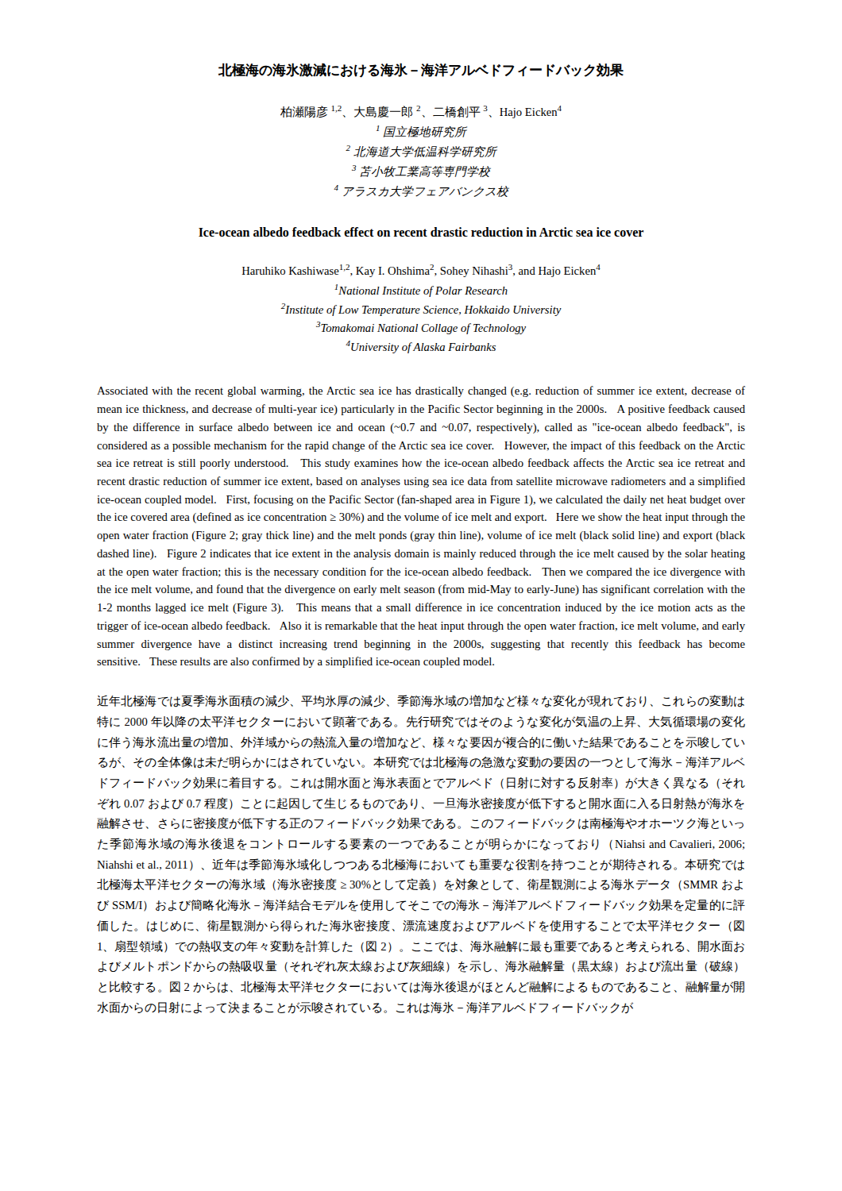北極海の海氷激減における海氷－海洋アルベドフィードバック効果
柏瀬陽彦 1,2、大島慶一郎 2、二橋創平 3、Hajo Eicken4
1 国立極地研究所
2 北海道大学低温科学研究所
3 苫小牧工業高等専門学校
4 アラスカ大学フェアバンクス校
Ice-ocean albedo feedback effect on recent drastic reduction in Arctic sea ice cover
Haruhiko Kashiwase1,2, Kay I. Ohshima2, Sohey Nihashi3, and Hajo Eicken4
1National Institute of Polar Research
2Institute of Low Temperature Science, Hokkaido University
3Tomakomai National Collage of Technology
4University of Alaska Fairbanks
Associated with the recent global warming, the Arctic sea ice has drastically changed (e.g. reduction of summer ice extent, decrease of mean ice thickness, and decrease of multi-year ice) particularly in the Pacific Sector beginning in the 2000s. A positive feedback caused by the difference in surface albedo between ice and ocean (~0.7 and ~0.07, respectively), called as "ice-ocean albedo feedback", is considered as a possible mechanism for the rapid change of the Arctic sea ice cover. However, the impact of this feedback on the Arctic sea ice retreat is still poorly understood. This study examines how the ice-ocean albedo feedback affects the Arctic sea ice retreat and recent drastic reduction of summer ice extent, based on analyses using sea ice data from satellite microwave radiometers and a simplified ice-ocean coupled model. First, focusing on the Pacific Sector (fan-shaped area in Figure 1), we calculated the daily net heat budget over the ice covered area (defined as ice concentration ≥ 30%) and the volume of ice melt and export. Here we show the heat input through the open water fraction (Figure 2; gray thick line) and the melt ponds (gray thin line), volume of ice melt (black solid line) and export (black dashed line). Figure 2 indicates that ice extent in the analysis domain is mainly reduced through the ice melt caused by the solar heating at the open water fraction; this is the necessary condition for the ice-ocean albedo feedback. Then we compared the ice divergence with the ice melt volume, and found that the divergence on early melt season (from mid-May to early-June) has significant correlation with the 1-2 months lagged ice melt (Figure 3). This means that a small difference in ice concentration induced by the ice motion acts as the trigger of ice-ocean albedo feedback. Also it is remarkable that the heat input through the open water fraction, ice melt volume, and early summer divergence have a distinct increasing trend beginning in the 2000s, suggesting that recently this feedback has become sensitive. These results are also confirmed by a simplified ice-ocean coupled model.
近年北極海では夏季海氷面積の減少、平均氷厚の減少、季節海氷域の増加など様々な変化が現れており、これらの変動は特に 2000 年以降の太平洋セクターにおいて顕著である。先行研究ではそのような変化が気温の上昇、大気循環場の変化に伴う海氷流出量の増加、外洋域からの熱流入量の増加など、様々な要因が複合的に働いた結果であることを示唆しているが、その全体像は未だ明らかにはされていない。本研究では北極海の急激な変動の要因の一つとして海氷－海洋アルベドフィードバック効果に着目する。これは開水面と海氷表面とでアルベド（日射に対する反射率）が大きく異なる（それぞれ 0.07 および 0.7 程度）ことに起因して生じるものであり、一旦海氷密接度が低下すると開水面に入る日射熱が海氷を融解させ、さらに密接度が低下する正のフィードバック効果である。このフィードバックは南極海やオホーツク海といった季節海氷域の海氷後退をコントロールする要素の一つであることが明らかになっており（Niahsi and Cavalieri, 2006; Niahshi et al., 2011）、近年は季節海氷域化しつつある北極海においても重要な役割を持つことが期待される。本研究では北極海太平洋セクターの海氷域（海氷密接度 ≥ 30%として定義）を対象として、衛星観測による海氷データ（SMMR および SSM/I）および簡略化海氷－海洋結合モデルを使用してそこでの海氷－海洋アルベドフィードバック効果を定量的に評価した。はじめに、衛星観測から得られた海氷密接度、漂流速度およびアルベドを使用することで太平洋セクター（図 1、扇型領域）での熱収支の年々変動を計算した（図 2）。ここでは、海氷融解に最も重要であると考えられる、開水面およびメルトポンドからの熱吸収量（それぞれ灰太線および灰細線）を示し、海氷融解量（黒太線）および流出量（破線）と比較する。図 2 からは、北極海太平洋セクターにおいては海氷後退がほとんど融解によるものであること、融解量が開水面からの日射によって決まることが示唆されている。これは海氷－海洋アルベドフィードバックが